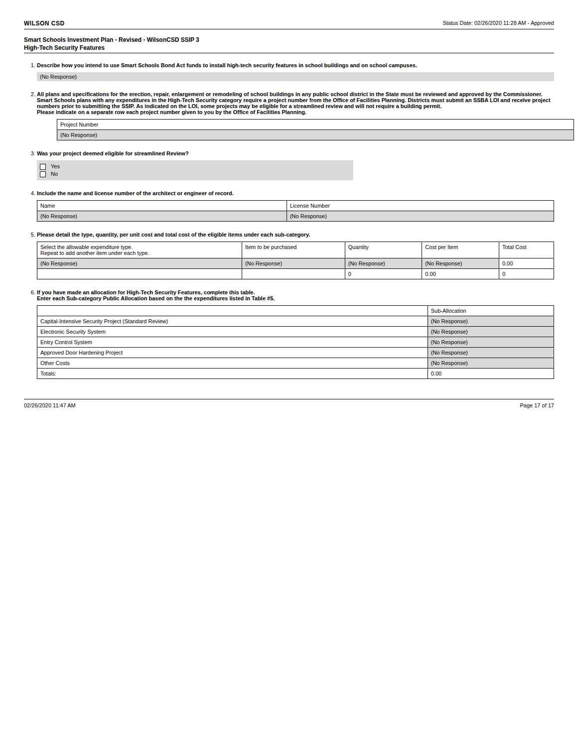WILSON CSD
Status Date: 02/26/2020 11:28 AM - Approved
Smart Schools Investment Plan - Revised - WilsonCSD SSIP 3
High-Tech Security Features
Describe how you intend to use Smart Schools Bond Act funds to install high-tech security features in school buildings and on school campuses.
(No Response)
All plans and specifications for the erection, repair, enlargement or remodeling of school buildings in any public school district in the State must be reviewed and approved by the Commissioner. Smart Schools plans with any expenditures in the High-Tech Security category require a project number from the Office of Facilities Planning. Districts must submit an SSBA LOI and receive project numbers prior to submitting the SSIP. As indicated on the LOI, some projects may be eligible for a streamlined review and will not require a building permit.
Please indicate on a separate row each project number given to you by the Office of Facilities Planning.
| Project Number |
| --- |
| (No Response) |
Was your project deemed eligible for streamlined Review?
Yes
No
Include the name and license number of the architect or engineer of record.
| Name | License Number |
| --- | --- |
| (No Response) | (No Response) |
Please detail the type, quantity, per unit cost and total cost of the eligible items under each sub-category.
| Select the allowable expenditure type. Repeat to add another item under each type. | Item to be purchased | Quantity | Cost per Item | Total Cost |
| --- | --- | --- | --- | --- |
| (No Response) | (No Response) | (No Response) | (No Response) | 0.00 |
| | | 0 | 0.00 | 0 |
If you have made an allocation for High-Tech Security Features, complete this table.
Enter each Sub-category Public Allocation based on the the expenditures listed in Table #5.
| | Sub-Allocation |
| --- | --- |
| Capital-Intensive Security Project (Standard Review) | (No Response) |
| Electronic Security System | (No Response) |
| Entry Control System | (No Response) |
| Approved Door Hardening Project | (No Response) |
| Other Costs | (No Response) |
| Totals: | 0.00 |
02/26/2020 11:47 AM
Page 17 of 17